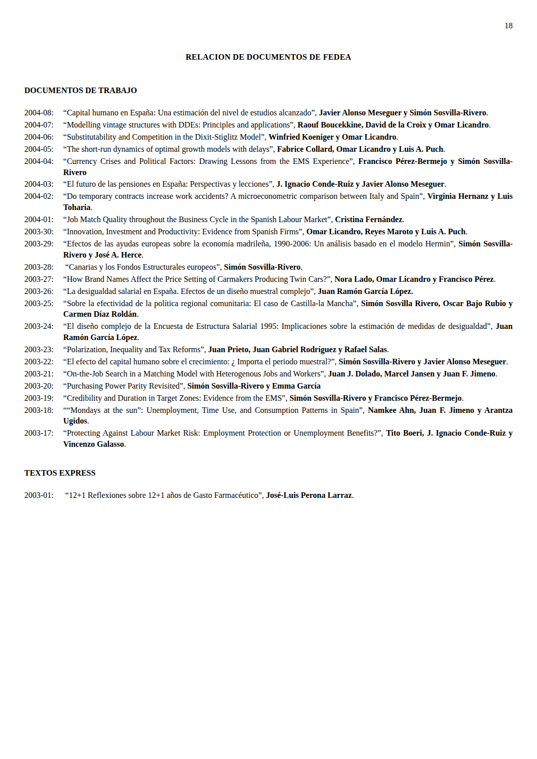18
RELACION DE DOCUMENTOS DE FEDEA
DOCUMENTOS DE TRABAJO
2004-08:
“Capital humano en España: Una estimación del nivel de estudios alcanzado”, Javier Alonso Meseguer y Simón Sosvilla-Rivero.
2004-07:
“Modelling vintage structures with DDEs: Principles and applications”, Raouf Boucekkine, David de la Croix y Omar Licandro.
2004-06:
“Substitutability and Competition in the Dixit-Stiglitz Model”, Winfried Koeniger y Omar Licandro.
2004-05:
“The short-run dynamics of optimal growth models with delays”, Fabrice Collard, Omar Licandro y Luis A. Puch.
2004-04:
“Currency Crises and Political Factors: Drawing Lessons from the EMS Experience”, Francisco Pérez-Bermejo y Simón Sosvilla-Rivero
2004-03:
“El futuro de las pensiones en España: Perspectivas y lecciones”, J. Ignacio Conde-Ruiz y Javier Alonso Meseguer.
2004-02:
“Do temporary contracts increase work accidents? A microeconometric comparison between Italy and Spain”, Virginia Hernanz y Luis Toharia.
2004-01:
“Job Match Quality throughout the Business Cycle in the Spanish Labour Market”, Cristina Fernández.
2003-30:
“Innovation, Investment and Productivity: Evidence from Spanish Firms”, Omar Licandro, Reyes Maroto y Luis A. Puch.
2003-29:
“Efectos de las ayudas europeas sobre la economía madrileña, 1990-2006: Un análisis basado en el modelo Hermin”, Simón Sosvilla-Rivero y José A. Herce.
2003-28:
“Canarias y los Fondos Estructurales europeos”, Simón Sosvilla-Rivero.
2003-27:
“How Brand Names Affect the Price Setting of Carmakers Producing Twin Cars?”, Nora Lado, Omar Licandro y Francisco Pérez.
2003-26:
“La desigualdad salarial en España. Efectos de un diseño muestral complejo”, Juan Ramón García López.
2003-25:
“Sobre la efectividad de la política regional comunitaria: El caso de Castilla-la Mancha”, Simón Sosvilla Rivero, Oscar Bajo Rubio y Carmen Díaz Roldán.
2003-24:
“El diseño complejo de la Encuesta de Estructura Salarial 1995: Implicaciones sobre la estimación de medidas de desigualdad”, Juan Ramón García López.
2003-23:
“Polarization, Inequality and Tax Reforms”, Juan Prieto, Juan Gabriel Rodríguez y Rafael Salas.
2003-22:
“El efecto del capital humano sobre el crecimiento: ¿ Importa el periodo muestral?”, Simón Sosvilla-Rivero y Javier Alonso Meseguer.
2003-21:
“On-the-Job Search in a Matching Model with Heterogenous Jobs and Workers”, Juan J. Dolado, Marcel Jansen y Juan F. Jimeno.
2003-20:
“Purchasing Power Parity Revisited”, Simón Sosvilla-Rivero y Emma García
2003-19:
“Credibility and Duration in Target Zones: Evidence from the EMS”, Simón Sosvilla-Rivero y Francisco Pérez-Bermejo.
2003-18:
““Mondays at the sun”: Unemployment, Time Use, and Consumption Patterns in Spain”, Namkee Ahn, Juan F. Jimeno y Arantza Ugidos.
2003-17:
“Protecting Against Labour Market Risk: Employment Protection or Unemployment Benefits?”, Tito Boeri, J. Ignacio Conde-Ruiz y Vincenzo Galasso.
TEXTOS EXPRESS
2003-01:
“12+1 Reflexiones sobre 12+1 años de Gasto Farmacéutico”, José-Luis Perona Larraz.